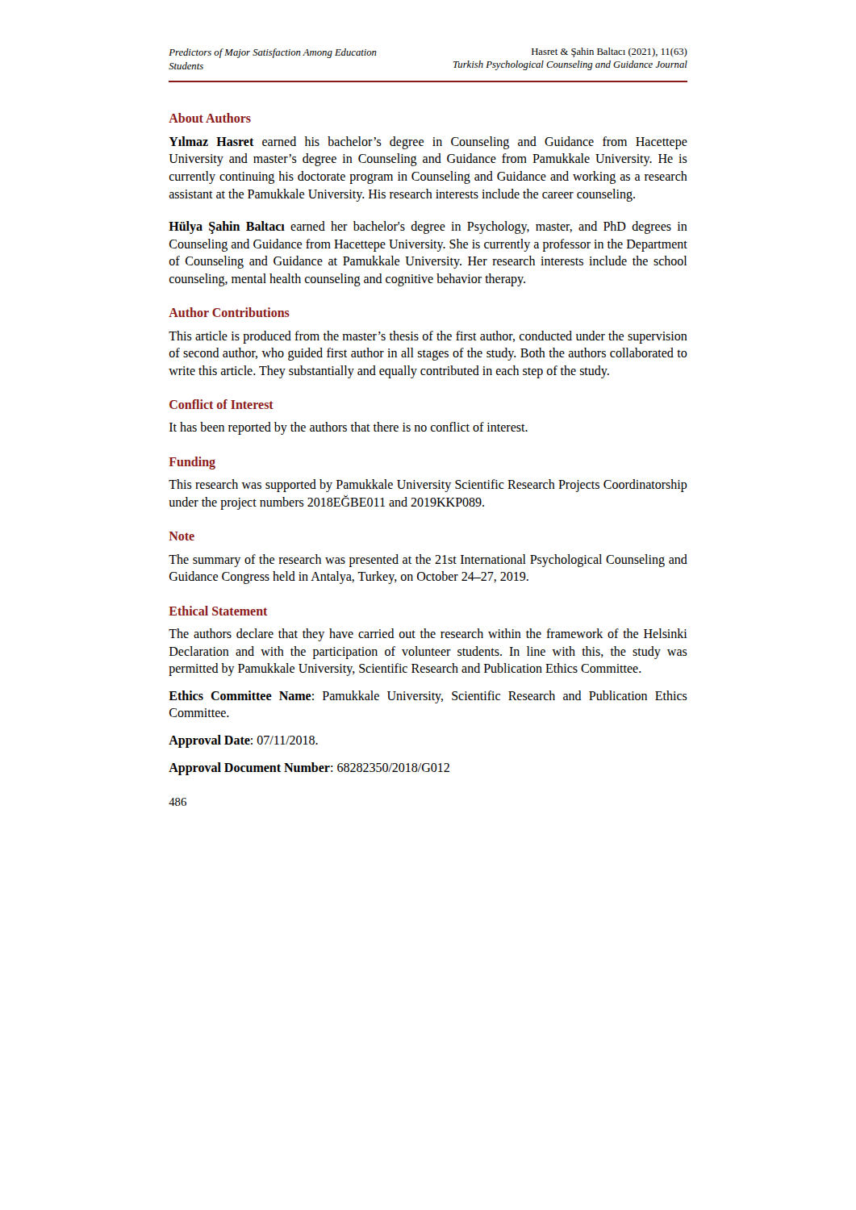Predictors of Major Satisfaction Among Education Students
Hasret & Şahin Baltacı (2021), 11(63)
Turkish Psychological Counseling and Guidance Journal
About Authors
Yılmaz Hasret earned his bachelor’s degree in Counseling and Guidance from Hacettepe University and master’s degree in Counseling and Guidance from Pamukkale University. He is currently continuing his doctorate program in Counseling and Guidance and working as a research assistant at the Pamukkale University. His research interests include the career counseling.
Hülya Şahin Baltacı earned her bachelor's degree in Psychology, master, and PhD degrees in Counseling and Guidance from Hacettepe University. She is currently a professor in the Department of Counseling and Guidance at Pamukkale University. Her research interests include the school counseling, mental health counseling and cognitive behavior therapy.
Author Contributions
This article is produced from the master’s thesis of the first author, conducted under the supervision of second author, who guided first author in all stages of the study. Both the authors collaborated to write this article. They substantially and equally contributed in each step of the study.
Conflict of Interest
It has been reported by the authors that there is no conflict of interest.
Funding
This research was supported by Pamukkale University Scientific Research Projects Coordinatorship under the project numbers 2018EĞBE011 and 2019KKP089.
Note
The summary of the research was presented at the 21st International Psychological Counseling and Guidance Congress held in Antalya, Turkey, on October 24–27, 2019.
Ethical Statement
The authors declare that they have carried out the research within the framework of the Helsinki Declaration and with the participation of volunteer students. In line with this, the study was permitted by Pamukkale University, Scientific Research and Publication Ethics Committee.
Ethics Committee Name: Pamukkale University, Scientific Research and Publication Ethics Committee.
Approval Date: 07/11/2018.
Approval Document Number: 68282350/2018/G012
486